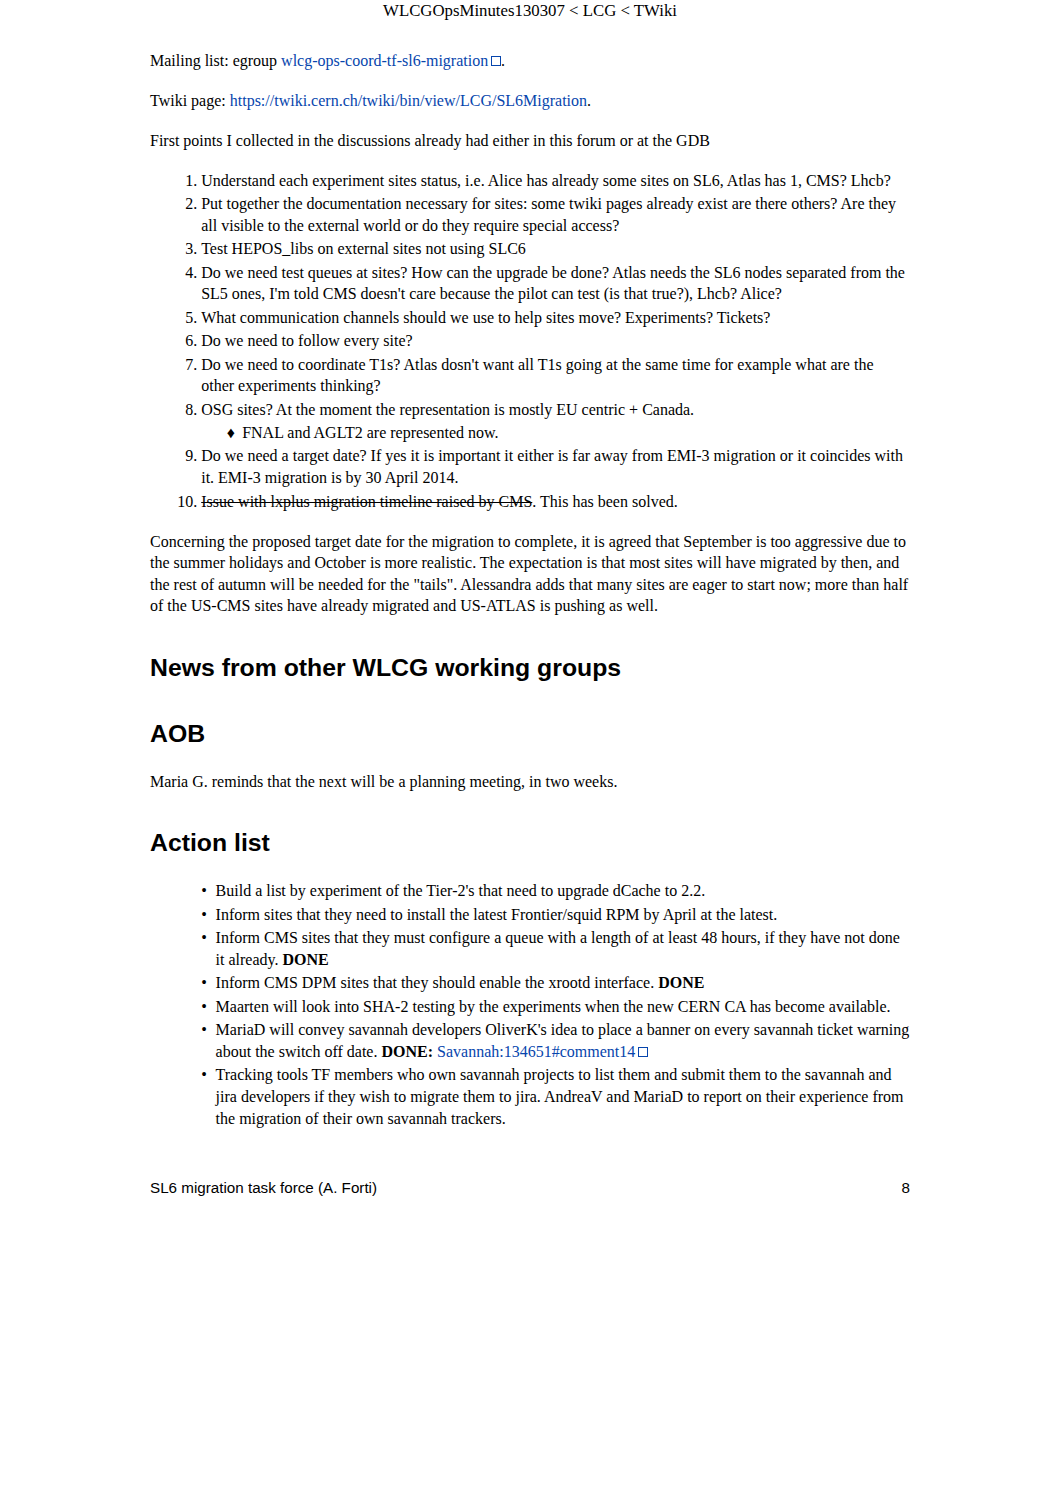WLCGOpsMinutes130307 < LCG < TWiki
Mailing list: egroup wlcg-ops-coord-tf-sl6-migration.
Twiki page: https://twiki.cern.ch/twiki/bin/view/LCG/SL6Migration.
First points I collected in the discussions already had either in this forum or at the GDB
Understand each experiment sites status, i.e. Alice has already some sites on SL6, Atlas has 1, CMS? Lhcb?
Put together the documentation necessary for sites: some twiki pages already exist are there others? Are they all visible to the external world or do they require special access?
Test HEPOS_libs on external sites not using SLC6
Do we need test queues at sites? How can the upgrade be done? Atlas needs the SL6 nodes separated from the SL5 ones, I'm told CMS doesn't care because the pilot can test (is that true?), Lhcb? Alice?
What communication channels should we use to help sites move? Experiments? Tickets?
Do we need to follow every site?
Do we need to coordinate T1s? Atlas dosn't want all T1s going at the same time for example what are the other experiments thinking?
OSG sites? At the moment the representation is mostly EU centric + Canada.
FNAL and AGLT2 are represented now.
Do we need a target date? If yes it is important it either is far away from EMI-3 migration or it coincides with it. EMI-3 migration is by 30 April 2014.
Issue with lxplus migration timeline raised by CMS. This has been solved.
Concerning the proposed target date for the migration to complete, it is agreed that September is too aggressive due to the summer holidays and October is more realistic. The expectation is that most sites will have migrated by then, and the rest of autumn will be needed for the "tails". Alessandra adds that many sites are eager to start now; more than half of the US-CMS sites have already migrated and US-ATLAS is pushing as well.
News from other WLCG working groups
AOB
Maria G. reminds that the next will be a planning meeting, in two weeks.
Action list
Build a list by experiment of the Tier-2's that need to upgrade dCache to 2.2.
Inform sites that they need to install the latest Frontier/squid RPM by April at the latest.
Inform CMS sites that they must configure a queue with a length of at least 48 hours, if they have not done it already. DONE
Inform CMS DPM sites that they should enable the xrootd interface. DONE
Maarten will look into SHA-2 testing by the experiments when the new CERN CA has become available.
MariaD will convey savannah developers OliverK's idea to place a banner on every savannah ticket warning about the switch off date. DONE: Savannah:134651#comment14
Tracking tools TF members who own savannah projects to list them and submit them to the savannah and jira developers if they wish to migrate them to jira. AndreaV and MariaD to report on their experience from the migration of their own savannah trackers.
SL6 migration task force (A. Forti) 8